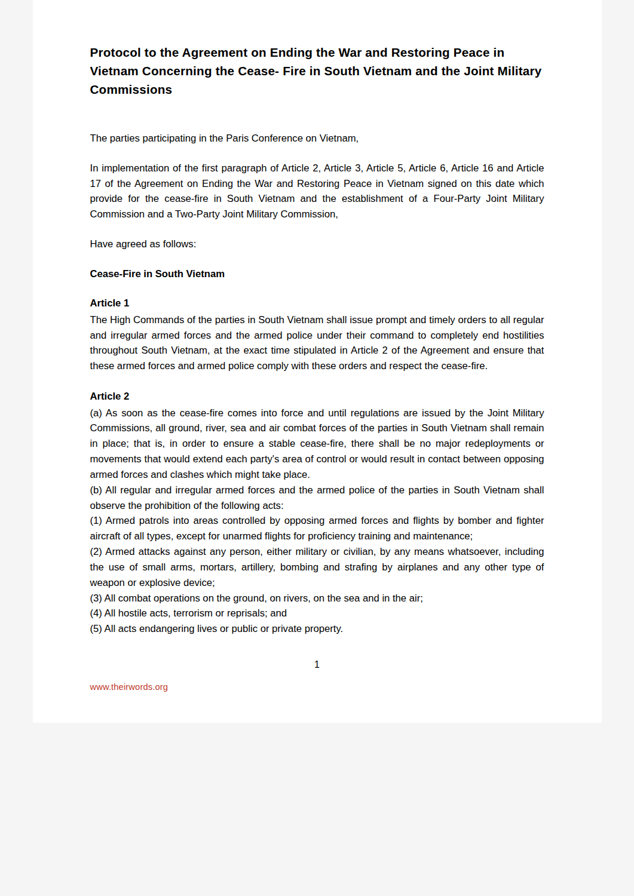Protocol to the Agreement on Ending the War and Restoring Peace in Vietnam Concerning the Cease- Fire in South Vietnam and the Joint Military Commissions
The parties participating in the Paris Conference on Vietnam,
In implementation of the first paragraph of Article 2, Article 3, Article 5, Article 6, Article 16 and Article 17 of the Agreement on Ending the War and Restoring Peace in Vietnam signed on this date which provide for the cease-fire in South Vietnam and the establishment of a Four-Party Joint Military Commission and a Two-Party Joint Military Commission,
Have agreed as follows:
Cease-Fire in South Vietnam
Article 1
The High Commands of the parties in South Vietnam shall issue prompt and timely orders to all regular and irregular armed forces and the armed police under their command to completely end hostilities throughout South Vietnam, at the exact time stipulated in Article 2 of the Agreement and ensure that these armed forces and armed police comply with these orders and respect the cease-fire.
Article 2
(a) As soon as the cease-fire comes into force and until regulations are issued by the Joint Military Commissions, all ground, river, sea and air combat forces of the parties in South Vietnam shall remain in place; that is, in order to ensure a stable cease-fire, there shall be no major redeployments or movements that would extend each party's area of control or would result in contact between opposing armed forces and clashes which might take place.
(b) All regular and irregular armed forces and the armed police of the parties in South Vietnam shall observe the prohibition of the following acts:
(1) Armed patrols into areas controlled by opposing armed forces and flights by bomber and fighter aircraft of all types, except for unarmed flights for proficiency training and maintenance;
(2) Armed attacks against any person, either military or civilian, by any means whatsoever, including the use of small arms, mortars, artillery, bombing and strafing by airplanes and any other type of weapon or explosive device;
(3) All combat operations on the ground, on rivers, on the sea and in the air;
(4) All hostile acts, terrorism or reprisals; and
(5) All acts endangering lives or public or private property.
1
www.theirwords.org